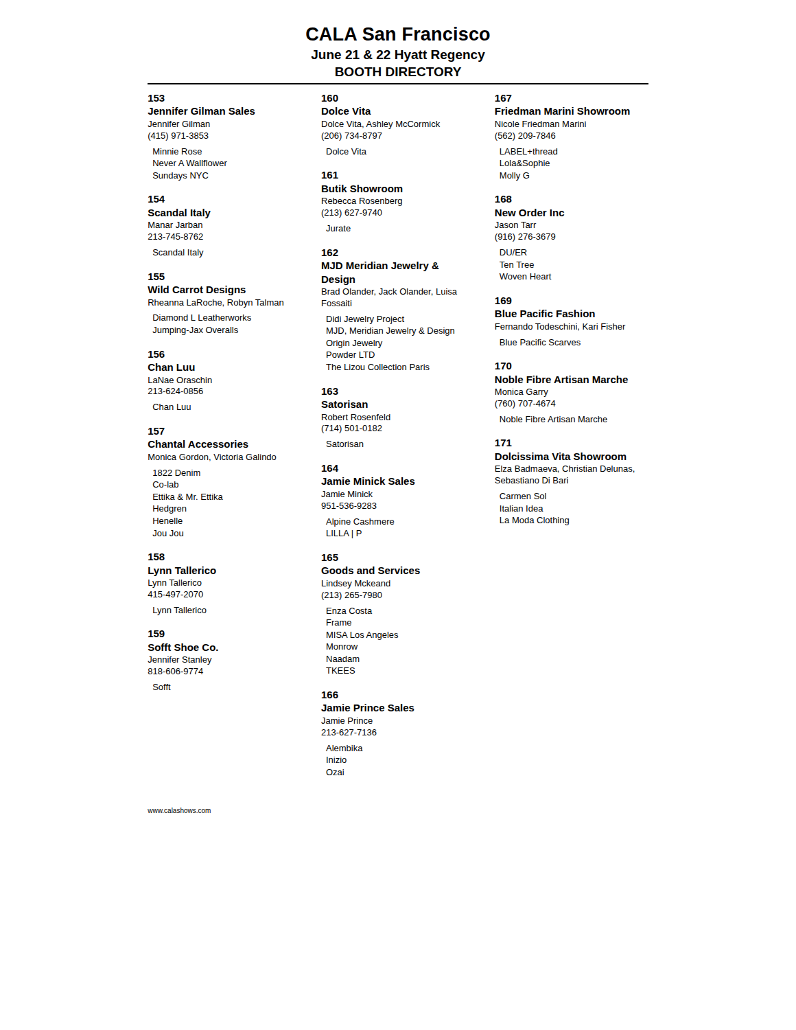CALA San Francisco
June 21 & 22 Hyatt Regency
BOOTH DIRECTORY
153
Jennifer Gilman Sales
Jennifer Gilman
(415) 971-3853
Minnie Rose
Never A Wallflower
Sundays NYC
154
Scandal Italy
Manar Jarban
213-745-8762
Scandal Italy
155
Wild Carrot Designs
Rheanna LaRoche, Robyn Talman
Diamond L Leatherworks
Jumping-Jax Overalls
156
Chan Luu
LaNae Oraschin
213-624-0856
Chan Luu
157
Chantal Accessories
Monica Gordon, Victoria Galindo
1822 Denim
Co-lab
Ettika & Mr. Ettika
Hedgren
Henelle
Jou Jou
158
Lynn Tallerico
Lynn Tallerico
415-497-2070
Lynn Tallerico
159
Sofft Shoe Co.
Jennifer Stanley
818-606-9774
Sofft
160
Dolce Vita
Dolce Vita, Ashley McCormick
(206) 734-8797
Dolce Vita
161
Butik Showroom
Rebecca Rosenberg
(213) 627-9740
Jurate
162
MJD Meridian Jewelry & Design
Brad Olander, Jack Olander, Luisa Fossaiti
Didi Jewelry Project
MJD, Meridian Jewelry & Design
Origin Jewelry
Powder LTD
The Lizou Collection Paris
163
Satorisan
Robert Rosenfeld
(714) 501-0182
Satorisan
164
Jamie Minick Sales
Jamie Minick
951-536-9283
Alpine Cashmere
LILLA | P
165
Goods and Services
Lindsey Mckeand
(213) 265-7980
Enza Costa
Frame
MISA Los Angeles
Monrow
Naadam
TKEES
166
Jamie Prince Sales
Jamie Prince
213-627-7136
Alembika
Inizio
Ozai
167
Friedman Marini Showroom
Nicole Friedman Marini
(562) 209-7846
LABEL+thread
Lola&Sophie
Molly G
168
New Order Inc
Jason Tarr
(916) 276-3679
DU/ER
Ten Tree
Woven Heart
169
Blue Pacific Fashion
Fernando Todeschini, Kari Fisher
Blue Pacific Scarves
170
Noble Fibre Artisan Marche
Monica Garry
(760) 707-4674
Noble Fibre Artisan Marche
171
Dolcissima Vita Showroom
Elza Badmaeva, Christian Delunas, Sebastiano Di Bari
Carmen Sol
Italian Idea
La Moda Clothing
www.calashows.com